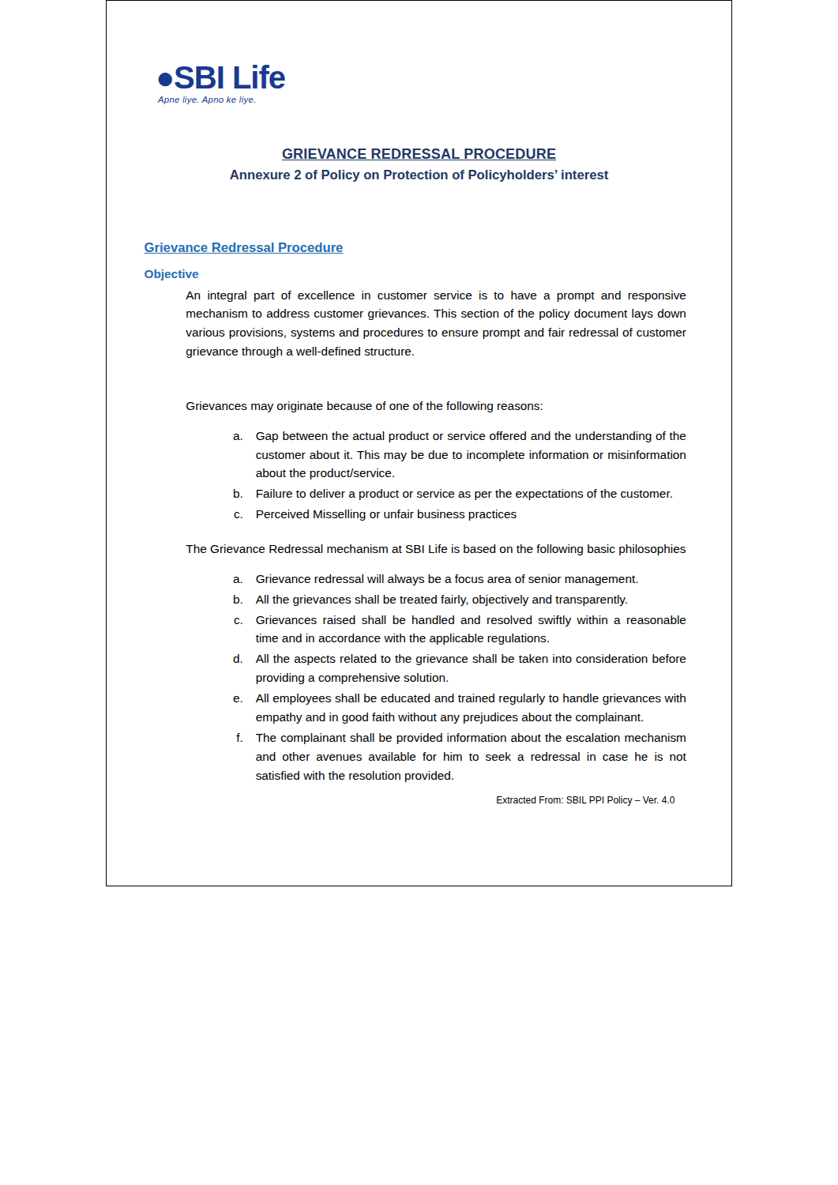●SBI Life
Apne liye. Apno ke liye.
GRIEVANCE REDRESSAL PROCEDURE
Annexure 2 of Policy on Protection of Policyholders’ interest
Grievance Redressal Procedure
Objective
An integral part of excellence in customer service is to have a prompt and responsive mechanism to address customer grievances. This section of the policy document lays down various provisions, systems and procedures to ensure prompt and fair redressal of customer grievance through a well-defined structure.
Grievances may originate because of one of the following reasons:
Gap between the actual product or service offered and the understanding of the customer about it. This may be due to incomplete information or misinformation about the product/service.
Failure to deliver a product or service as per the expectations of the customer.
Perceived Misselling or unfair business practices
The Grievance Redressal mechanism at SBI Life is based on the following basic philosophies
Grievance redressal will always be a focus area of senior management.
All the grievances shall be treated fairly, objectively and transparently.
Grievances raised shall be handled and resolved swiftly within a reasonable time and in accordance with the applicable regulations.
All the aspects related to the grievance shall be taken into consideration before providing a comprehensive solution.
All employees shall be educated and trained regularly to handle grievances with empathy and in good faith without any prejudices about the complainant.
The complainant shall be provided information about the escalation mechanism and other avenues available for him to seek a redressal in case he is not satisfied with the resolution provided.
Extracted From: SBIL PPI Policy – Ver. 4.0